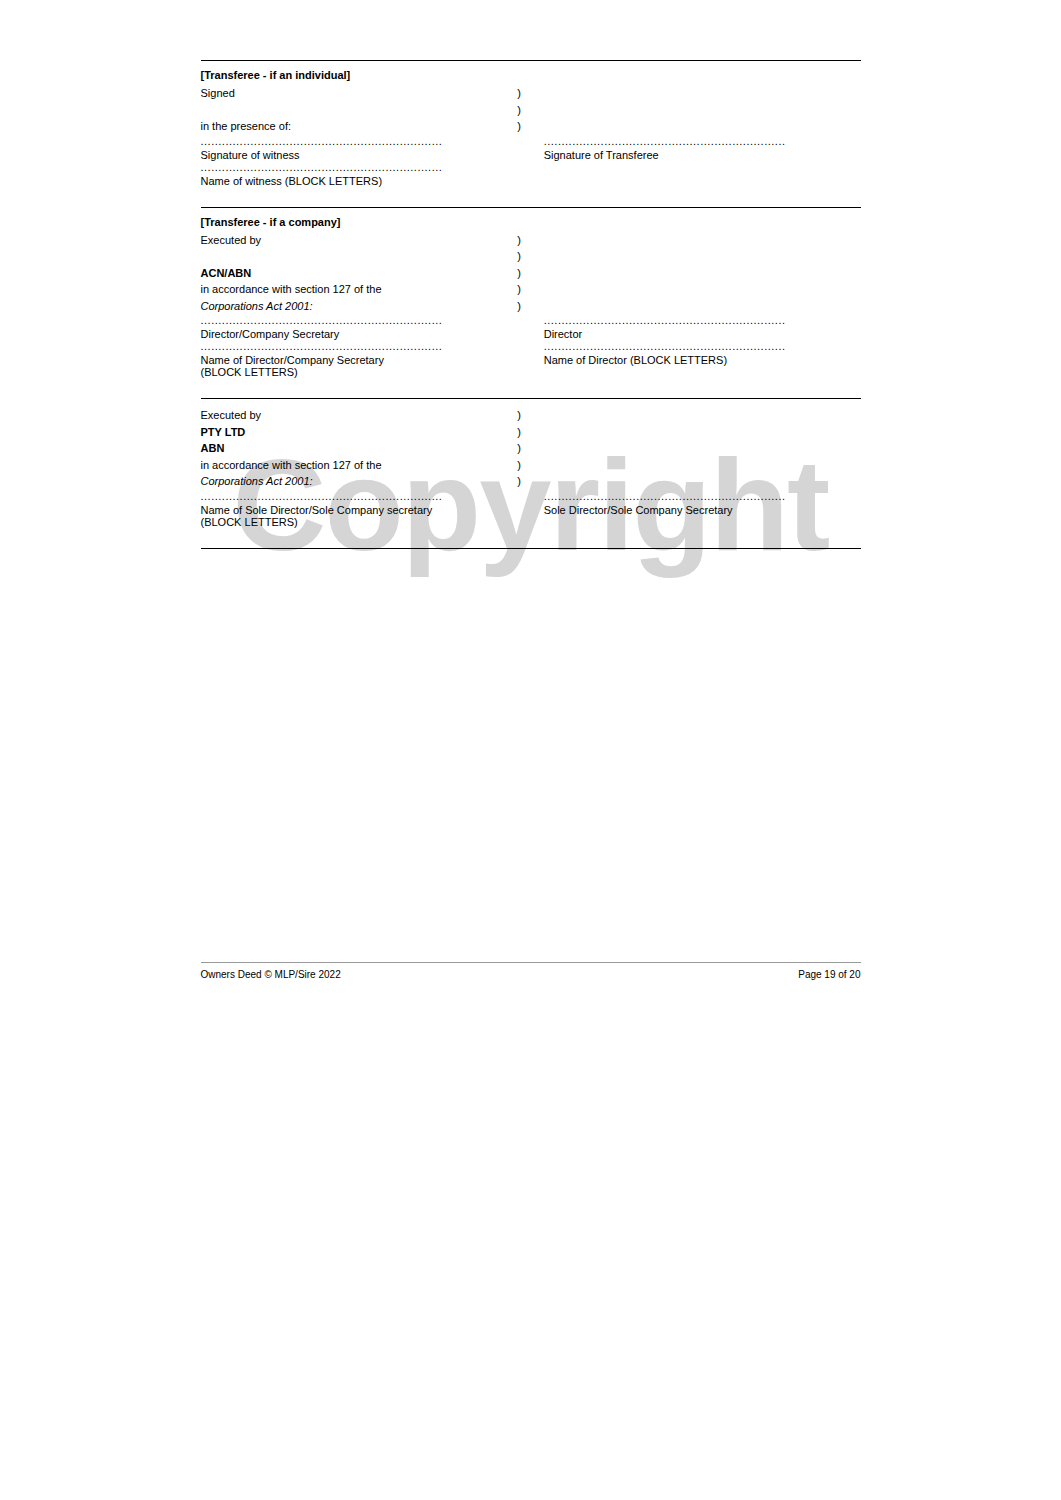Copyright
[Transferee - if an individual]
| Signed in the presence of: | ) ) ) | |
| .................................................................... Signature of witness | | .................................................................... Signature of Transferee |
| .................................................................... Name of witness (BLOCK LETTERS) | | |
[Transferee - if a company]
| Executed by ACN/ABN in accordance with section 127 of the Corporations Act 2001: | ) ) ) ) ) | |
| .................................................................... Director/Company Secretary | | .................................................................... Director |
| .................................................................... Name of Director/Company Secretary (BLOCK LETTERS) | | .................................................................... Name of Director (BLOCK LETTERS) |
| Executed by PTY LTD ABN in accordance with section 127 of the Corporations Act 2001: | ) ) ) ) ) | |
| .................................................................... Name of Sole Director/Sole Company secretary (BLOCK LETTERS) | | .................................................................... Sole Director/Sole Company Secretary |
Owners Deed © MLP/Sire 2022 Page 19 of 20